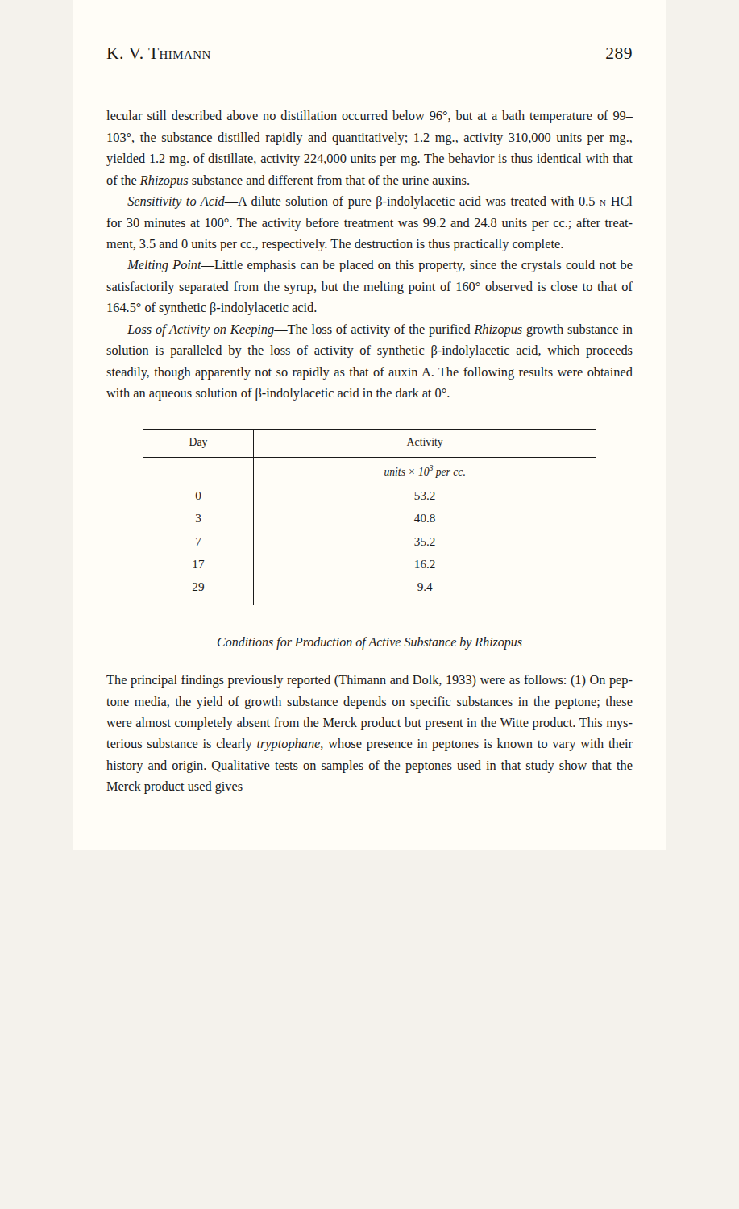K. V. Thimann 289
lecular still described above no distillation occurred below 96°, but at a bath temperature of 99–103°, the substance distilled rapidly and quantitatively; 1.2 mg., activity 310,000 units per mg., yielded 1.2 mg. of distillate, activity 224,000 units per mg. The behavior is thus identical with that of the Rhizopus substance and different from that of the urine auxins.
Sensitivity to Acid—A dilute solution of pure β-indolylacetic acid was treated with 0.5 n HCl for 30 minutes at 100°. The activity before treatment was 99.2 and 24.8 units per cc.; after treatment, 3.5 and 0 units per cc., respectively. The destruction is thus practically complete.
Melting Point—Little emphasis can be placed on this property, since the crystals could not be satisfactorily separated from the syrup, but the melting point of 160° observed is close to that of 164.5° of synthetic β-indolylacetic acid.
Loss of Activity on Keeping—The loss of activity of the purified Rhizopus growth substance in solution is paralleled by the loss of activity of synthetic β-indolylacetic acid, which proceeds steadily, though apparently not so rapidly as that of auxin A. The following results were obtained with an aqueous solution of β-indolylacetic acid in the dark at 0°.
| Day | Activity |
| --- | --- |
| | units × 10 3 per cc. |
| 0 | 53.2 |
| 3 | 40.8 |
| 7 | 35.2 |
| 17 | 16.2 |
| 29 | 9.4 |
Conditions for Production of Active Substance by Rhizopus
The principal findings previously reported (Thimann and Dolk, 1933) were as follows: (1) On peptone media, the yield of growth substance depends on specific substances in the peptone; these were almost completely absent from the Merck product but present in the Witte product. This mysterious substance is clearly tryptophane, whose presence in peptones is known to vary with their history and origin. Qualitative tests on samples of the peptones used in that study show that the Merck product used gives